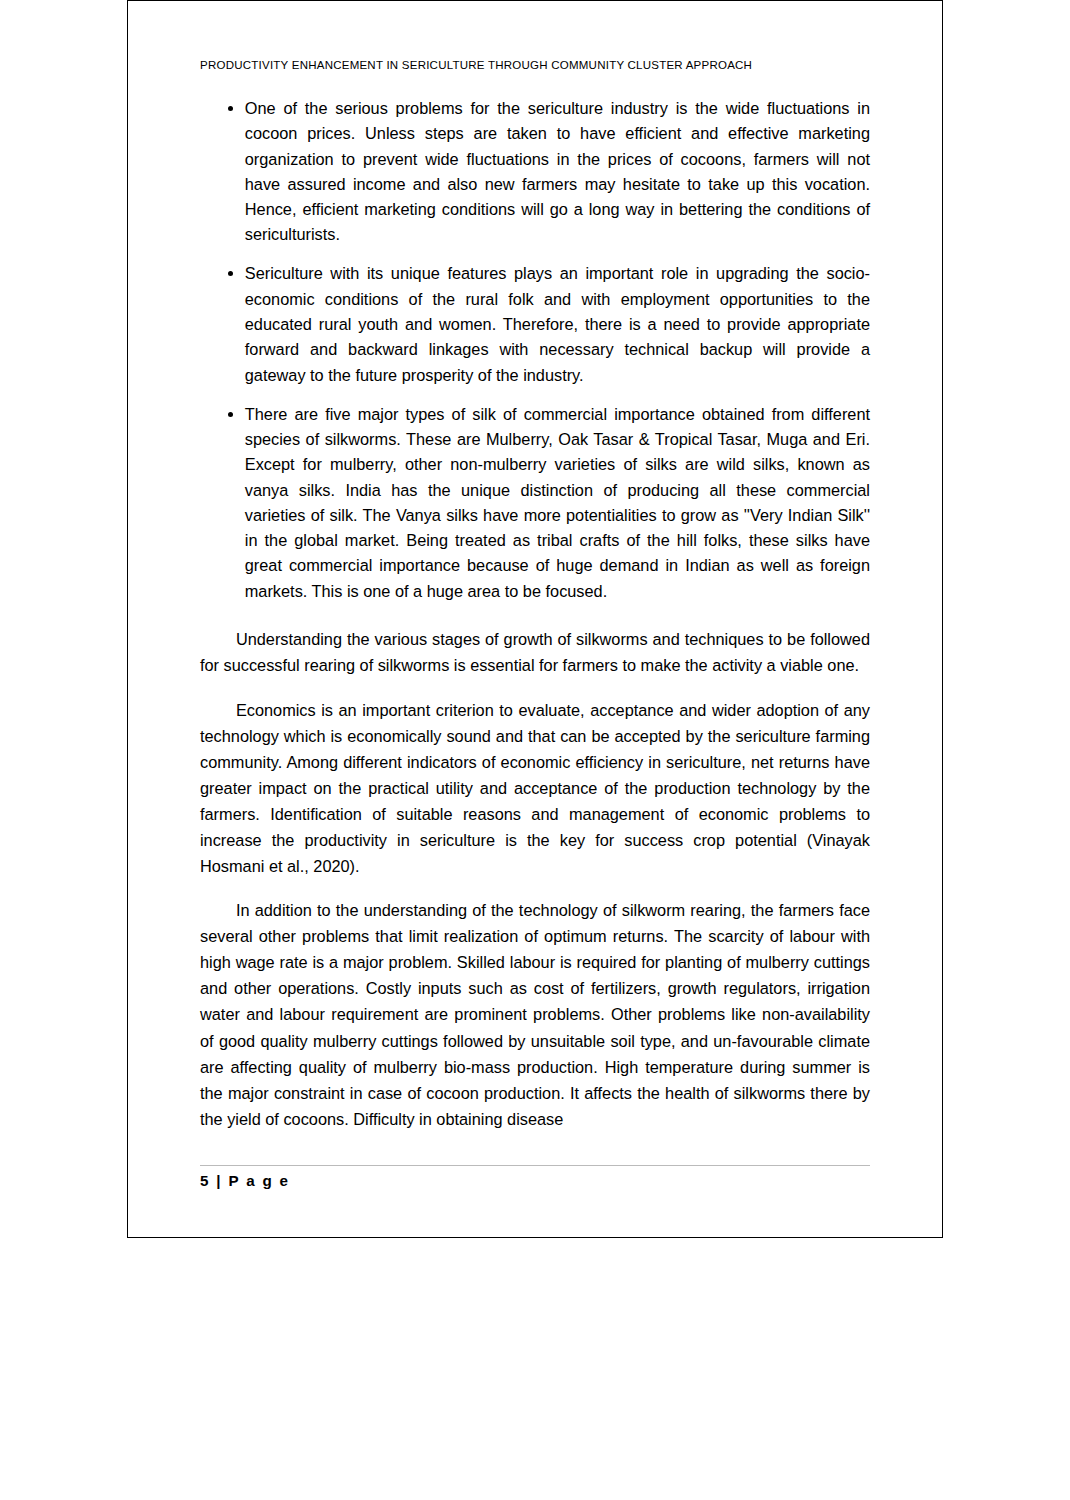Productivity Enhancement in Sericulture Through Community Cluster Approach
One of the serious problems for the sericulture industry is the wide fluctuations in cocoon prices. Unless steps are taken to have efficient and effective marketing organization to prevent wide fluctuations in the prices of cocoons, farmers will not have assured income and also new farmers may hesitate to take up this vocation. Hence, efficient marketing conditions will go a long way in bettering the conditions of sericulturists.
Sericulture with its unique features plays an important role in upgrading the socio-economic conditions of the rural folk and with employment opportunities to the educated rural youth and women. Therefore, there is a need to provide appropriate forward and backward linkages with necessary technical backup will provide a gateway to the future prosperity of the industry.
There are five major types of silk of commercial importance obtained from different species of silkworms. These are Mulberry, Oak Tasar & Tropical Tasar, Muga and Eri. Except for mulberry, other non-mulberry varieties of silks are wild silks, known as vanya silks. India has the unique distinction of producing all these commercial varieties of silk. The Vanya silks have more potentialities to grow as ''Very Indian Silk'' in the global market. Being treated as tribal crafts of the hill folks, these silks have great commercial importance because of huge demand in Indian as well as foreign markets. This is one of a huge area to be focused.
Understanding the various stages of growth of silkworms and techniques to be followed for successful rearing of silkworms is essential for farmers to make the activity a viable one.
Economics is an important criterion to evaluate, acceptance and wider adoption of any technology which is economically sound and that can be accepted by the sericulture farming community. Among different indicators of economic efficiency in sericulture, net returns have greater impact on the practical utility and acceptance of the production technology by the farmers. Identification of suitable reasons and management of economic problems to increase the productivity in sericulture is the key for success crop potential (Vinayak Hosmani et al., 2020).
In addition to the understanding of the technology of silkworm rearing, the farmers face several other problems that limit realization of optimum returns. The scarcity of labour with high wage rate is a major problem. Skilled labour is required for planting of mulberry cuttings and other operations. Costly inputs such as cost of fertilizers, growth regulators, irrigation water and labour requirement are prominent problems. Other problems like non-availability of good quality mulberry cuttings followed by unsuitable soil type, and un-favourable climate are affecting quality of mulberry bio-mass production. High temperature during summer is the major constraint in case of cocoon production. It affects the health of silkworms there by the yield of cocoons. Difficulty in obtaining disease
5 | P a g e